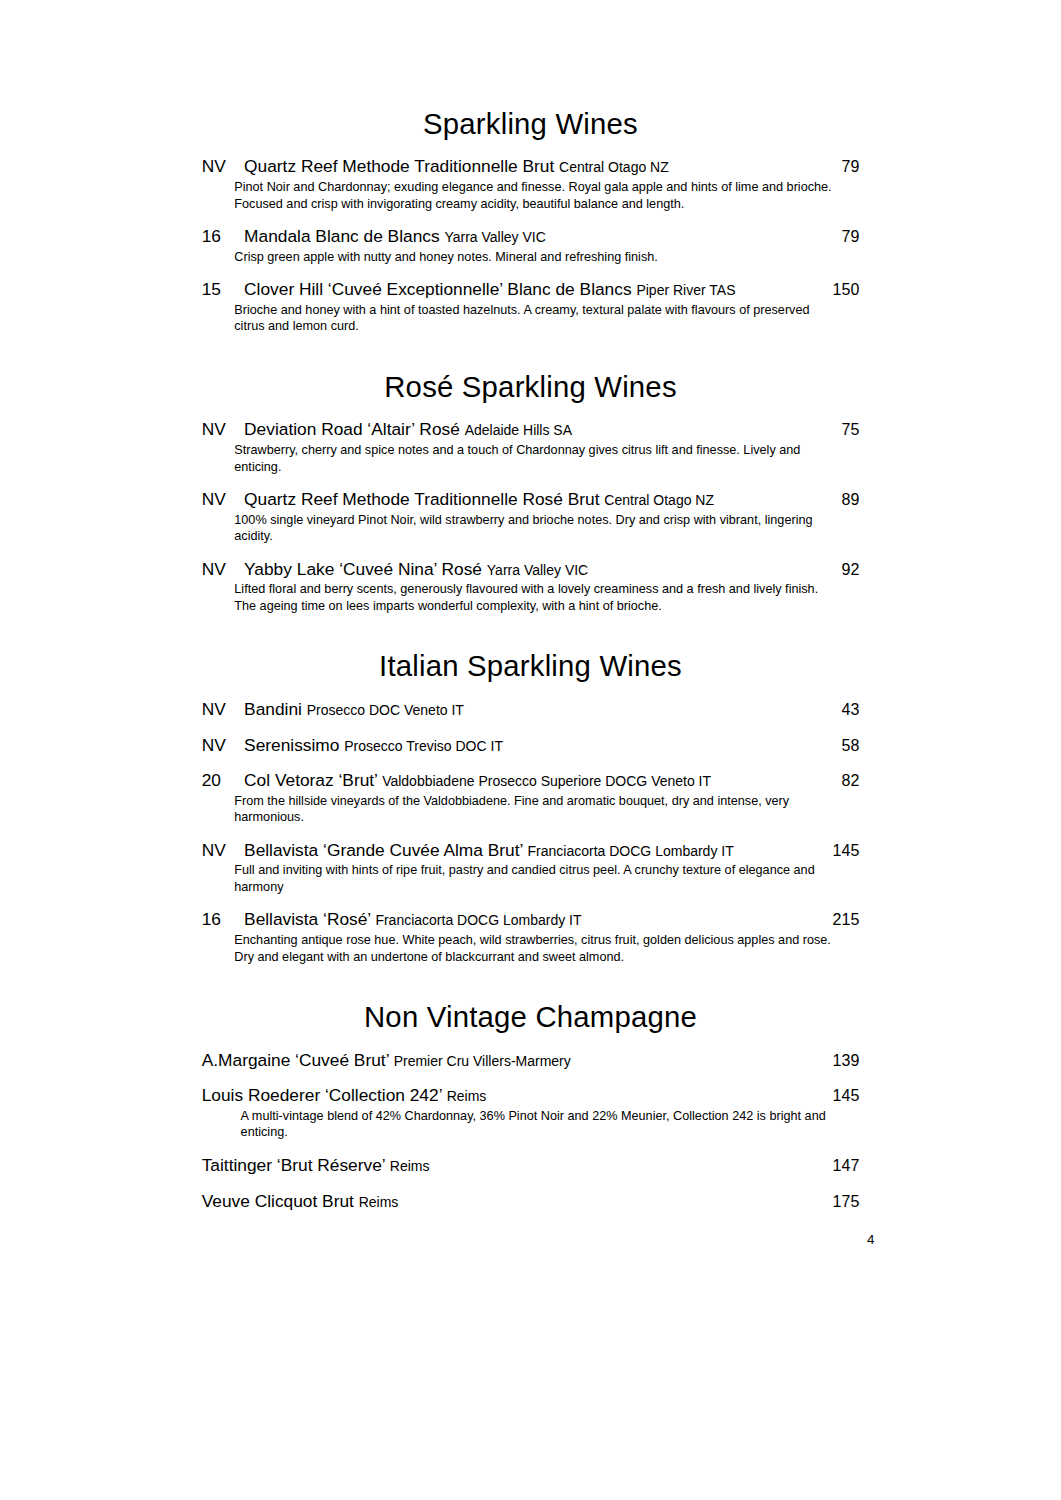Sparkling Wines
NV Quartz Reef Methode Traditionnelle Brut Central Otago NZ 79
Pinot Noir and Chardonnay; exuding elegance and finesse. Royal gala apple and hints of lime and brioche. Focused and crisp with invigorating creamy acidity, beautiful balance and length.
16 Mandala Blanc de Blancs Yarra Valley VIC 79
Crisp green apple with nutty and honey notes. Mineral and refreshing finish.
15 Clover Hill ‘Cuveé Exceptionnelle’ Blanc de Blancs Piper River TAS 150
Brioche and honey with a hint of toasted hazelnuts. A creamy, textural palate with flavours of preserved citrus and lemon curd.
Rosé Sparkling Wines
NV Deviation Road ‘Altair’ Rosé Adelaide Hills SA 75
Strawberry, cherry and spice notes and a touch of Chardonnay gives citrus lift and finesse. Lively and enticing.
NV Quartz Reef Methode Traditionnelle Rosé Brut Central Otago NZ 89
100% single vineyard Pinot Noir, wild strawberry and brioche notes. Dry and crisp with vibrant, lingering acidity.
NV Yabby Lake ‘Cuveé Nina’ Rosé Yarra Valley VIC 92
Lifted floral and berry scents, generously flavoured with a lovely creaminess and a fresh and lively finish. The ageing time on lees imparts wonderful complexity, with a hint of brioche.
Italian Sparkling Wines
NV Bandini Prosecco DOC Veneto IT 43
NV Serenissimo Prosecco Treviso DOC IT 58
20 Col Vetoraz ‘Brut’ Valdobbiadene Prosecco Superiore DOCG Veneto IT 82
From the hillside vineyards of the Valdobbiadene. Fine and aromatic bouquet, dry and intense, very harmonious.
NV Bellavista ‘Grande Cuvée Alma Brut’ Franciacorta DOCG Lombardy IT 145
Full and inviting with hints of ripe fruit, pastry and candied citrus peel. A crunchy texture of elegance and harmony
16 Bellavista ‘Rosé’ Franciacorta DOCG Lombardy IT 215
Enchanting antique rose hue. White peach, wild strawberries, citrus fruit, golden delicious apples and rose. Dry and elegant with an undertone of blackcurrant and sweet almond.
Non Vintage Champagne
A.Margaine ‘Cuveé Brut’ Premier Cru Villers-Marmery 139
Louis Roederer ‘Collection 242’ Reims 145
A multi-vintage blend of 42% Chardonnay, 36% Pinot Noir and 22% Meunier, Collection 242 is bright and enticing.
Taittinger ‘Brut Réserve’ Reims 147
Veuve Clicquot Brut Reims 175
4